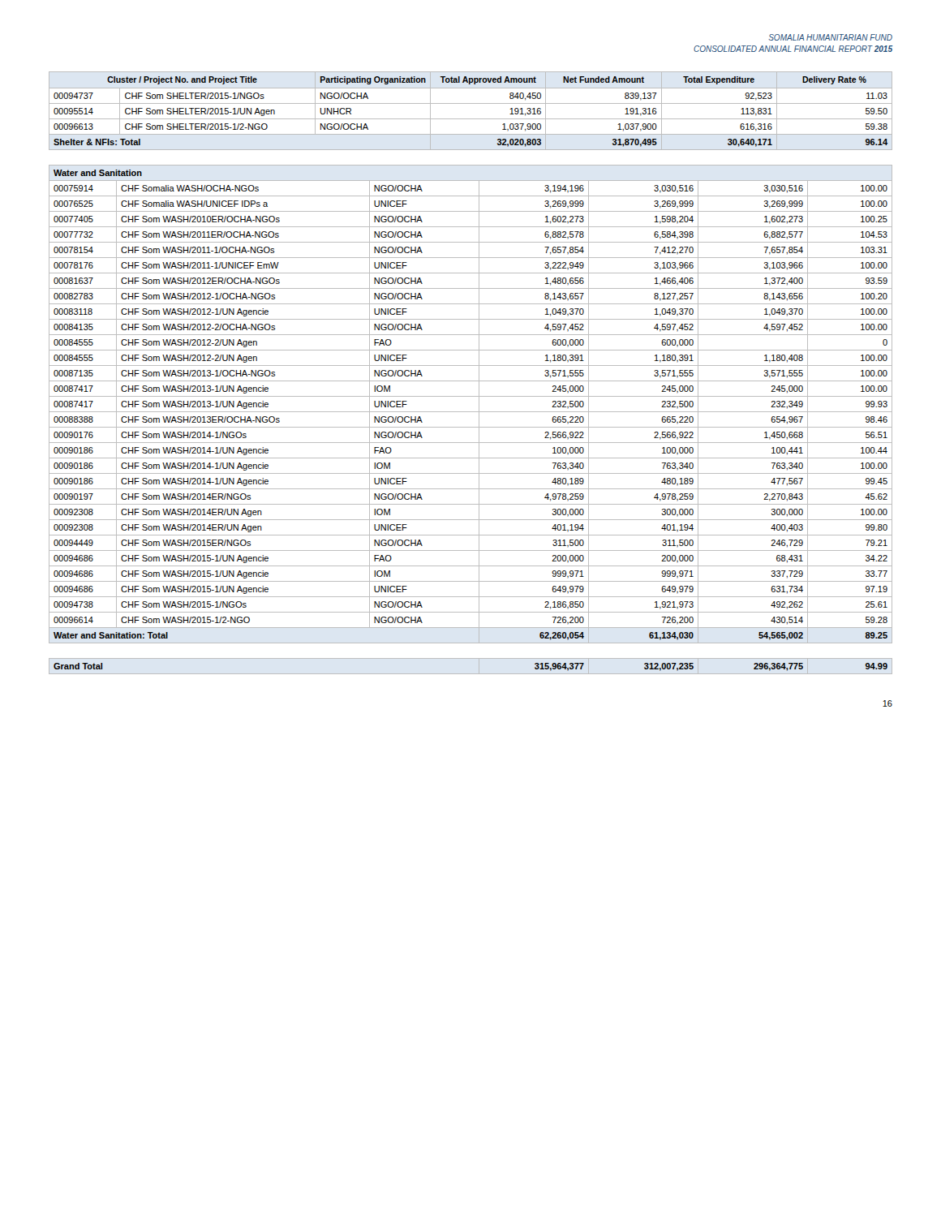SOMALIA HUMANITARIAN FUND
CONSOLIDATED ANNUAL FINANCIAL REPORT 2015
| Cluster / Project No. and Project Title | Participating Organization | Total Approved Amount | Net Funded Amount | Total Expenditure | Delivery Rate % |
| --- | --- | --- | --- | --- | --- |
| 00094737 | CHF Som SHELTER/2015-1/NGOs | NGO/OCHA | 840,450 | 839,137 | 92,523 | 11.03 |
| 00095514 | CHF Som SHELTER/2015-1/UN Agen | UNHCR | 191,316 | 191,316 | 113,831 | 59.50 |
| 00096613 | CHF Som SHELTER/2015-1/2-NGO | NGO/OCHA | 1,037,900 | 1,037,900 | 616,316 | 59.38 |
| Shelter & NFIs: Total | 32,020,803 | 31,870,495 | 30,640,171 | 96.14 |
| Water and Sanitation |
| 00075914 | CHF Somalia WASH/OCHA-NGOs | NGO/OCHA | 3,194,196 | 3,030,516 | 3,030,516 | 100.00 |
| 00076525 | CHF Somalia WASH/UNICEF IDPs a | UNICEF | 3,269,999 | 3,269,999 | 3,269,999 | 100.00 |
| 00077405 | CHF Som WASH/2010ER/OCHA-NGOs | NGO/OCHA | 1,602,273 | 1,598,204 | 1,602,273 | 100.25 |
| 00077732 | CHF Som WASH/2011ER/OCHA-NGOs | NGO/OCHA | 6,882,578 | 6,584,398 | 6,882,577 | 104.53 |
| 00078154 | CHF Som WASH/2011-1/OCHA-NGOs | NGO/OCHA | 7,657,854 | 7,412,270 | 7,657,854 | 103.31 |
| 00078176 | CHF Som WASH/2011-1/UNICEF EmW | UNICEF | 3,222,949 | 3,103,966 | 3,103,966 | 100.00 |
| 00081637 | CHF Som WASH/2012ER/OCHA-NGOs | NGO/OCHA | 1,480,656 | 1,466,406 | 1,372,400 | 93.59 |
| 00082783 | CHF Som WASH/2012-1/OCHA-NGOs | NGO/OCHA | 8,143,657 | 8,127,257 | 8,143,656 | 100.20 |
| 00083118 | CHF Som WASH/2012-1/UN Agencie | UNICEF | 1,049,370 | 1,049,370 | 1,049,370 | 100.00 |
| 00084135 | CHF Som WASH/2012-2/OCHA-NGOs | NGO/OCHA | 4,597,452 | 4,597,452 | 4,597,452 | 100.00 |
| 00084555 | CHF Som WASH/2012-2/UN Agen | FAO | 600,000 | 600,000 | | 0 |
| 00084555 | CHF Som WASH/2012-2/UN Agen | UNICEF | 1,180,391 | 1,180,391 | 1,180,408 | 100.00 |
| 00087135 | CHF Som WASH/2013-1/OCHA-NGOs | NGO/OCHA | 3,571,555 | 3,571,555 | 3,571,555 | 100.00 |
| 00087417 | CHF Som WASH/2013-1/UN Agencie | IOM | 245,000 | 245,000 | 245,000 | 100.00 |
| 00087417 | CHF Som WASH/2013-1/UN Agencie | UNICEF | 232,500 | 232,500 | 232,349 | 99.93 |
| 00088388 | CHF Som WASH/2013ER/OCHA-NGOs | NGO/OCHA | 665,220 | 665,220 | 654,967 | 98.46 |
| 00090176 | CHF Som WASH/2014-1/NGOs | NGO/OCHA | 2,566,922 | 2,566,922 | 1,450,668 | 56.51 |
| 00090186 | CHF Som WASH/2014-1/UN Agencie | FAO | 100,000 | 100,000 | 100,441 | 100.44 |
| 00090186 | CHF Som WASH/2014-1/UN Agencie | IOM | 763,340 | 763,340 | 763,340 | 100.00 |
| 00090186 | CHF Som WASH/2014-1/UN Agencie | UNICEF | 480,189 | 480,189 | 477,567 | 99.45 |
| 00090197 | CHF Som WASH/2014ER/NGOs | NGO/OCHA | 4,978,259 | 4,978,259 | 2,270,843 | 45.62 |
| 00092308 | CHF Som WASH/2014ER/UN Agen | IOM | 300,000 | 300,000 | 300,000 | 100.00 |
| 00092308 | CHF Som WASH/2014ER/UN Agen | UNICEF | 401,194 | 401,194 | 400,403 | 99.80 |
| 00094449 | CHF Som WASH/2015ER/NGOs | NGO/OCHA | 311,500 | 311,500 | 246,729 | 79.21 |
| 00094686 | CHF Som WASH/2015-1/UN Agencie | FAO | 200,000 | 200,000 | 68,431 | 34.22 |
| 00094686 | CHF Som WASH/2015-1/UN Agencie | IOM | 999,971 | 999,971 | 337,729 | 33.77 |
| 00094686 | CHF Som WASH/2015-1/UN Agencie | UNICEF | 649,979 | 649,979 | 631,734 | 97.19 |
| 00094738 | CHF Som WASH/2015-1/NGOs | NGO/OCHA | 2,186,850 | 1,921,973 | 492,262 | 25.61 |
| 00096614 | CHF Som WASH/2015-1/2-NGO | NGO/OCHA | 726,200 | 726,200 | 430,514 | 59.28 |
| Water and Sanitation: Total | 62,260,054 | 61,134,030 | 54,565,002 | 89.25 |
| Grand Total | 315,964,377 | 312,007,235 | 296,364,775 | 94.99 |
16